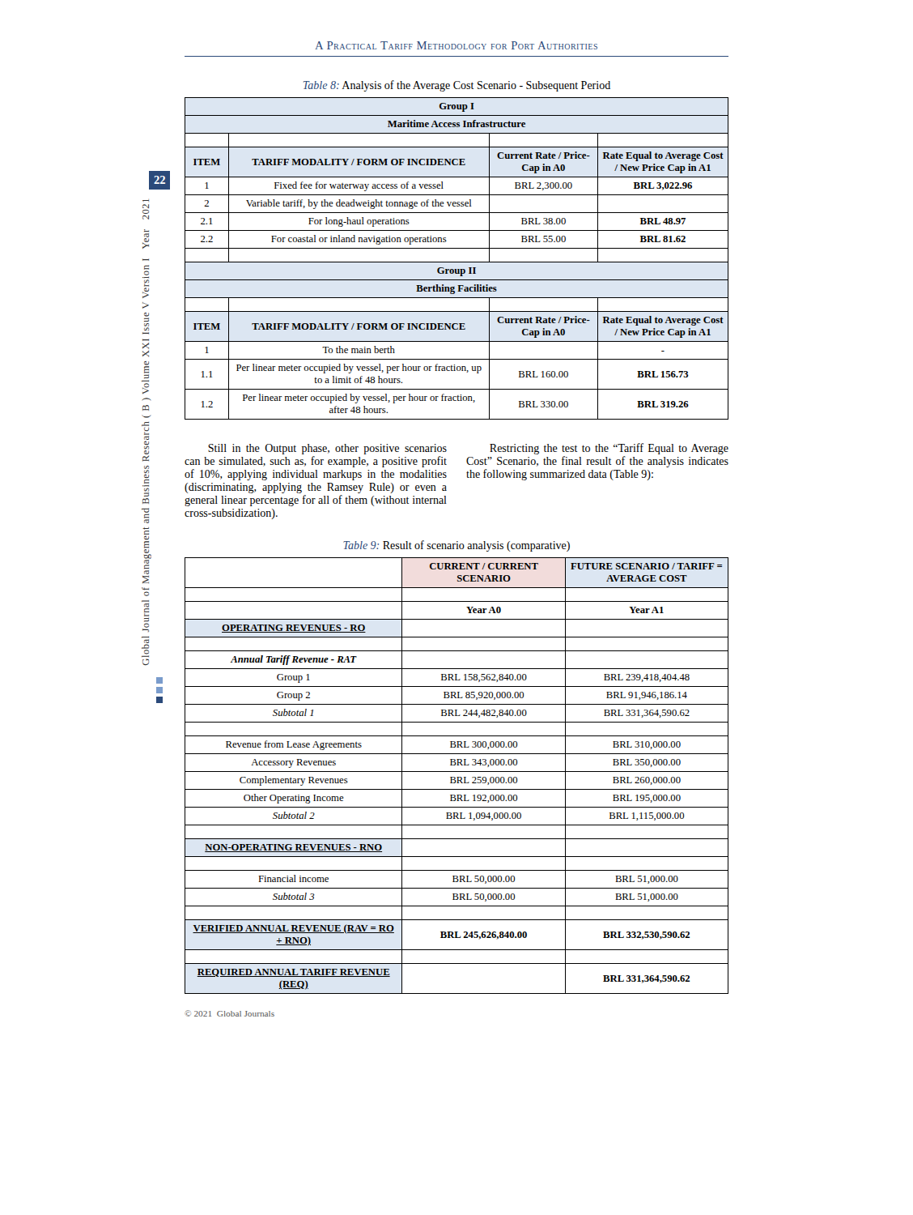A Practical Tariff Methodology for Port Authorities
22
Global Journal of Management and Business Research ( B ) Volume XXI Issue V Version I Year 2021
Table 8: Analysis of the Average Cost Scenario - Subsequent Period
| Group I |
| Maritime Access Infrastructure |
| ITEM | TARIFF MODALITY / FORM OF INCIDENCE | Current Rate / Price-Cap in A0 | Rate Equal to Average Cost / New Price Cap in A1 |
| 1 | Fixed fee for waterway access of a vessel | BRL 2,300.00 | BRL 3,022.96 |
| 2 | Variable tariff, by the deadweight tonnage of the vessel | | |
| 2.1 | For long-haul operations | BRL 38.00 | BRL 48.97 |
| 2.2 | For coastal or inland navigation operations | BRL 55.00 | BRL 81.62 |
| Group II |
| Berthing Facilities |
| ITEM | TARIFF MODALITY / FORM OF INCIDENCE | Current Rate / Price-Cap in A0 | Rate Equal to Average Cost / New Price Cap in A1 |
| 1 | To the main berth | | - |
| 1.1 | Per linear meter occupied by vessel, per hour or fraction, up to a limit of 48 hours. | BRL 160.00 | BRL 156.73 |
| 1.2 | Per linear meter occupied by vessel, per hour or fraction, after 48 hours. | BRL 330.00 | BRL 319.26 |
Still in the Output phase, other positive scenarios can be simulated, such as, for example, a positive profit of 10%, applying individual markups in the modalities (discriminating, applying the Ramsey Rule) or even a general linear percentage for all of them (without internal cross-subsidization).
Restricting the test to the “Tariff Equal to Average Cost” Scenario, the final result of the analysis indicates the following summarized data (Table 9):
Table 9: Result of scenario analysis (comparative)
| | CURRENT / CURRENT SCENARIO | FUTURE SCENARIO / TARIFF = AVERAGE COST |
| | Year A0 | Year A1 |
| OPERATING REVENUES - RO | | |
| Annual Tariff Revenue - RAT | | |
| Group 1 | BRL 158,562,840.00 | BRL 239,418,404.48 |
| Group 2 | BRL 85,920,000.00 | BRL 91,946,186.14 |
| Subtotal 1 | BRL 244,482,840.00 | BRL 331,364,590.62 |
| Revenue from Lease Agreements | BRL 300,000.00 | BRL 310,000.00 |
| Accessory Revenues | BRL 343,000.00 | BRL 350,000.00 |
| Complementary Revenues | BRL 259,000.00 | BRL 260,000.00 |
| Other Operating Income | BRL 192,000.00 | BRL 195,000.00 |
| Subtotal 2 | BRL 1,094,000.00 | BRL 1,115,000.00 |
| NON-OPERATING REVENUES - RNO | | |
| Financial income | BRL 50,000.00 | BRL 51,000.00 |
| Subtotal 3 | BRL 50,000.00 | BRL 51,000.00 |
| VERIFIED ANNUAL REVENUE (RAV = RO + RNO) | BRL 245,626,840.00 | BRL 332,530,590.62 |
| REQUIRED ANNUAL TARIFF REVENUE (REQ) | | BRL 331,364,590.62 |
© 2021 Global Journals